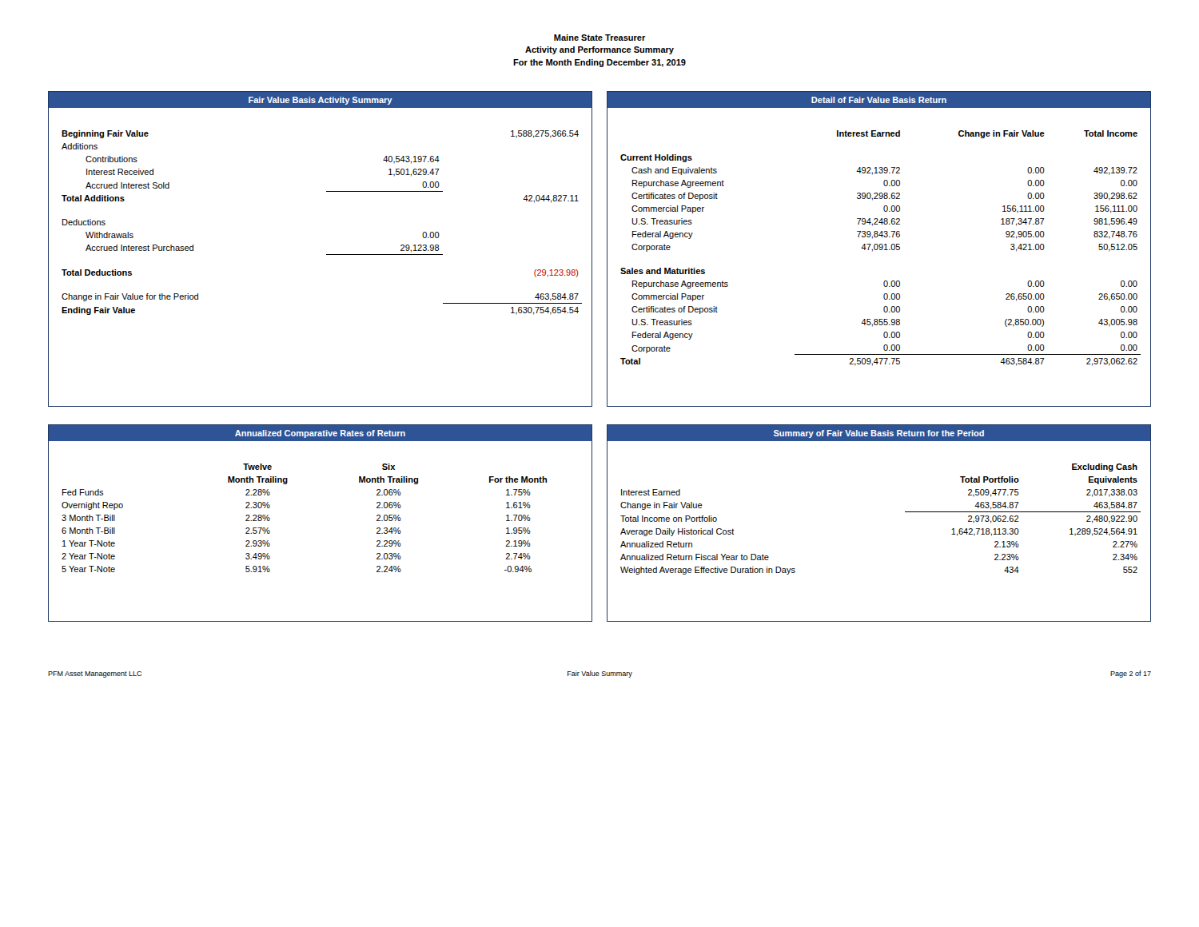Maine State Treasurer
Activity and Performance Summary
For the Month Ending December 31, 2019
Fair Value Basis Activity Summary
| Beginning Fair Value | | 1,588,275,366.54 |
| Additions | | |
| Contributions | 40,543,197.64 | |
| Interest Received | 1,501,629.47 | |
| Accrued Interest Sold | 0.00 | |
| Total Additions | | 42,044,827.11 |
| Deductions | | |
| Withdrawals | 0.00 | |
| Accrued Interest Purchased | 29,123.98 | |
| Total Deductions | | (29,123.98) |
| Change in Fair Value for the Period | | 463,584.87 |
| Ending Fair Value | | 1,630,754,654.54 |
Detail of Fair Value Basis Return
| | Interest Earned | Change in Fair Value | Total Income |
| Current Holdings | | | |
| Cash and Equivalents | 492,139.72 | 0.00 | 492,139.72 |
| Repurchase Agreement | 0.00 | 0.00 | 0.00 |
| Certificates of Deposit | 390,298.62 | 0.00 | 390,298.62 |
| Commercial Paper | 0.00 | 156,111.00 | 156,111.00 |
| U.S. Treasuries | 794,248.62 | 187,347.87 | 981,596.49 |
| Federal Agency | 739,843.76 | 92,905.00 | 832,748.76 |
| Corporate | 47,091.05 | 3,421.00 | 50,512.05 |
| Sales and Maturities | | | |
| Repurchase Agreements | 0.00 | 0.00 | 0.00 |
| Commercial Paper | 0.00 | 26,650.00 | 26,650.00 |
| Certificates of Deposit | 0.00 | 0.00 | 0.00 |
| U.S. Treasuries | 45,855.98 | (2,850.00) | 43,005.98 |
| Federal Agency | 0.00 | 0.00 | 0.00 |
| Corporate | 0.00 | 0.00 | 0.00 |
| Total | 2,509,477.75 | 463,584.87 | 2,973,062.62 |
Annualized Comparative Rates of Return
| | Twelve | Six | |
| | Month Trailing | Month Trailing | For the Month |
| Fed Funds | 2.28% | 2.06% | 1.75% |
| Overnight Repo | 2.30% | 2.06% | 1.61% |
| 3 Month T-Bill | 2.28% | 2.05% | 1.70% |
| 6 Month T-Bill | 2.57% | 2.34% | 1.95% |
| 1 Year T-Note | 2.93% | 2.29% | 2.19% |
| 2 Year T-Note | 3.49% | 2.03% | 2.74% |
| 5 Year T-Note | 5.91% | 2.24% | -0.94% |
Summary of Fair Value Basis Return for the Period
| | | Excluding Cash |
| | Total Portfolio | Equivalents |
| Interest Earned | 2,509,477.75 | 2,017,338.03 |
| Change in Fair Value | 463,584.87 | 463,584.87 |
| Total Income on Portfolio | 2,973,062.62 | 2,480,922.90 |
| Average Daily Historical Cost | 1,642,718,113.30 | 1,289,524,564.91 |
| Annualized Return | 2.13% | 2.27% |
| Annualized Return Fiscal Year to Date | 2.23% | 2.34% |
| Weighted Average Effective Duration in Days | 434 | 552 |
PFM Asset Management LLC
Fair Value Summary
Page 2 of 17